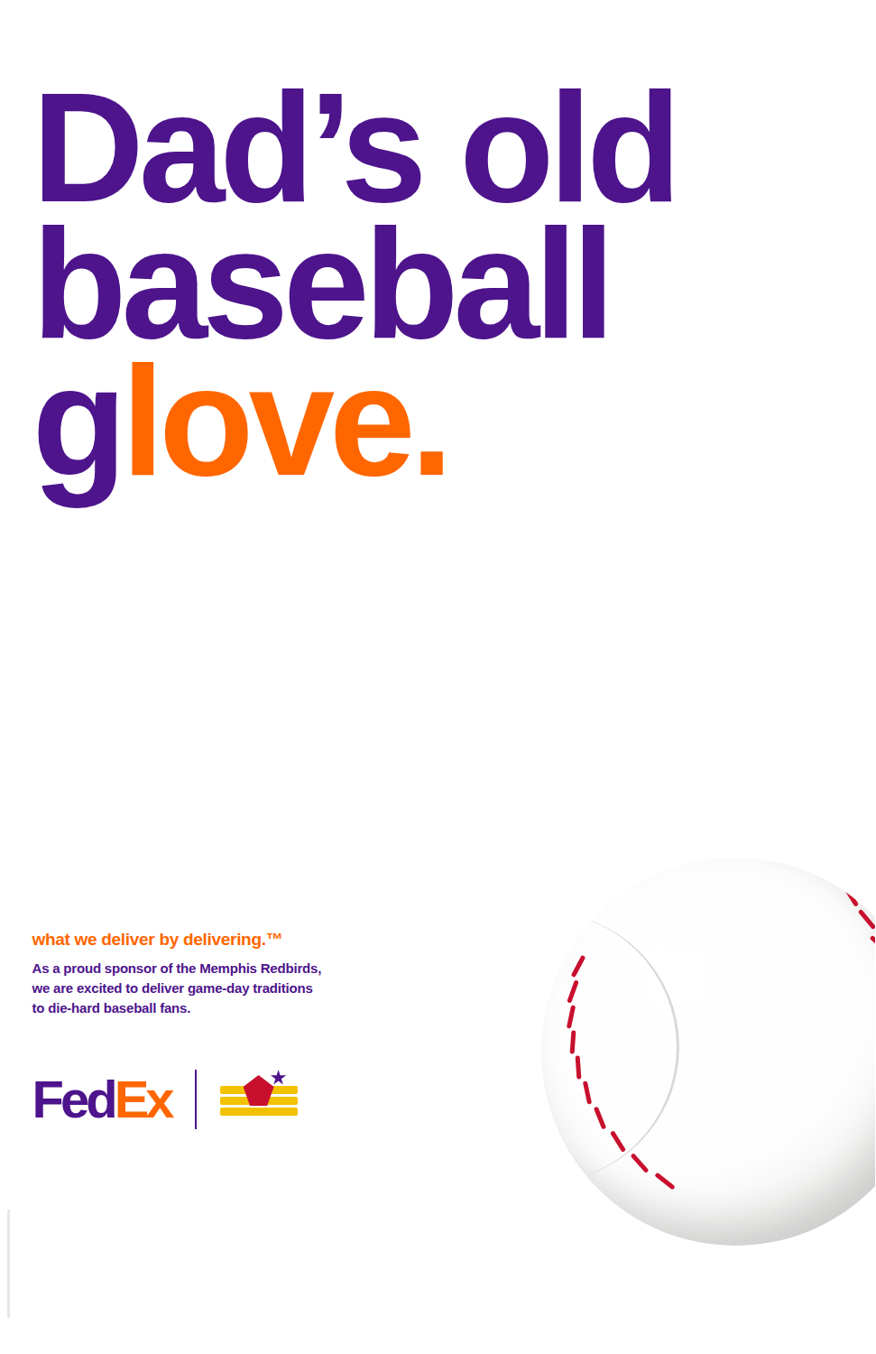Dad’s old baseball glove.
what we deliver by delivering.™
As a proud sponsor of the Memphis Redbirds,
we are excited to deliver game-day traditions
to die-hard baseball fans.
Fed Ex